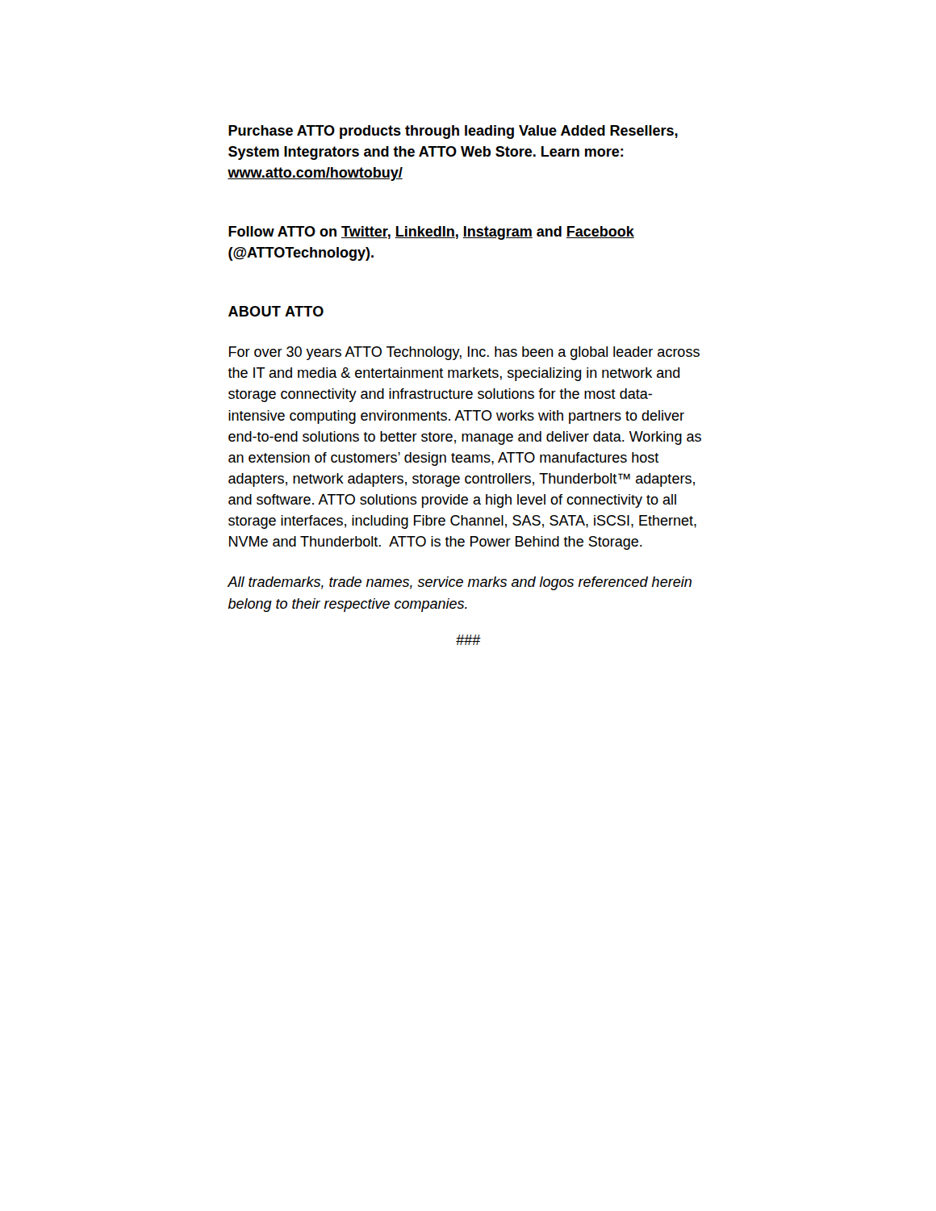Purchase ATTO products through leading Value Added Resellers, System Integrators and the ATTO Web Store. Learn more: www.atto.com/howtobuy/
Follow ATTO on Twitter, LinkedIn, Instagram and Facebook (@ATTOTechnology).
ABOUT ATTO
For over 30 years ATTO Technology, Inc. has been a global leader across the IT and media & entertainment markets, specializing in network and storage connectivity and infrastructure solutions for the most data-intensive computing environments. ATTO works with partners to deliver end-to-end solutions to better store, manage and deliver data. Working as an extension of customers’ design teams, ATTO manufactures host adapters, network adapters, storage controllers, Thunderbolt™ adapters, and software. ATTO solutions provide a high level of connectivity to all storage interfaces, including Fibre Channel, SAS, SATA, iSCSI, Ethernet, NVMe and Thunderbolt. ATTO is the Power Behind the Storage.
All trademarks, trade names, service marks and logos referenced herein belong to their respective companies.
###